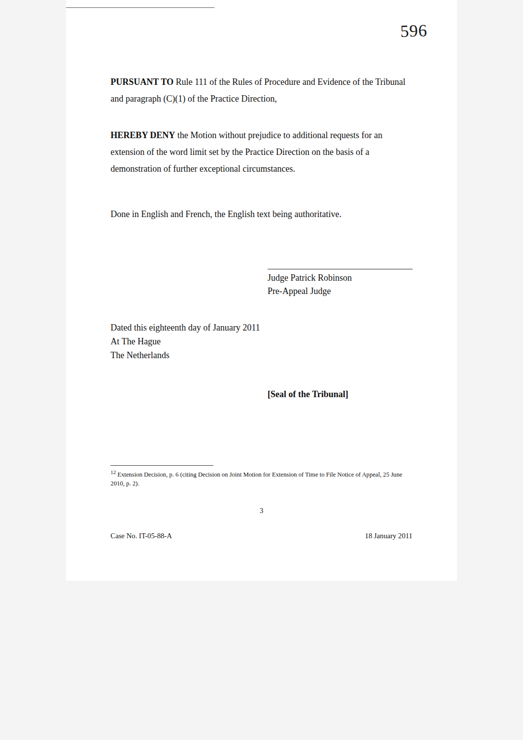596
PURSUANT TO Rule 111 of the Rules of Procedure and Evidence of the Tribunal and paragraph (C)(1) of the Practice Direction,
HEREBY DENY the Motion without prejudice to additional requests for an extension of the word limit set by the Practice Direction on the basis of a demonstration of further exceptional circumstances.
Done in English and French, the English text being authoritative.
 
Judge Patrick Robinson
Pre-Appeal Judge
Dated this eighteenth day of January 2011
At The Hague
The Netherlands
[Seal of the Tribunal]
12 Extension Decision, p. 6 (citing Decision on Joint Motion for Extension of Time to File Notice of Appeal, 25 June 2010, p. 2).
3
Case No. IT-05-88-A 18 January 2011